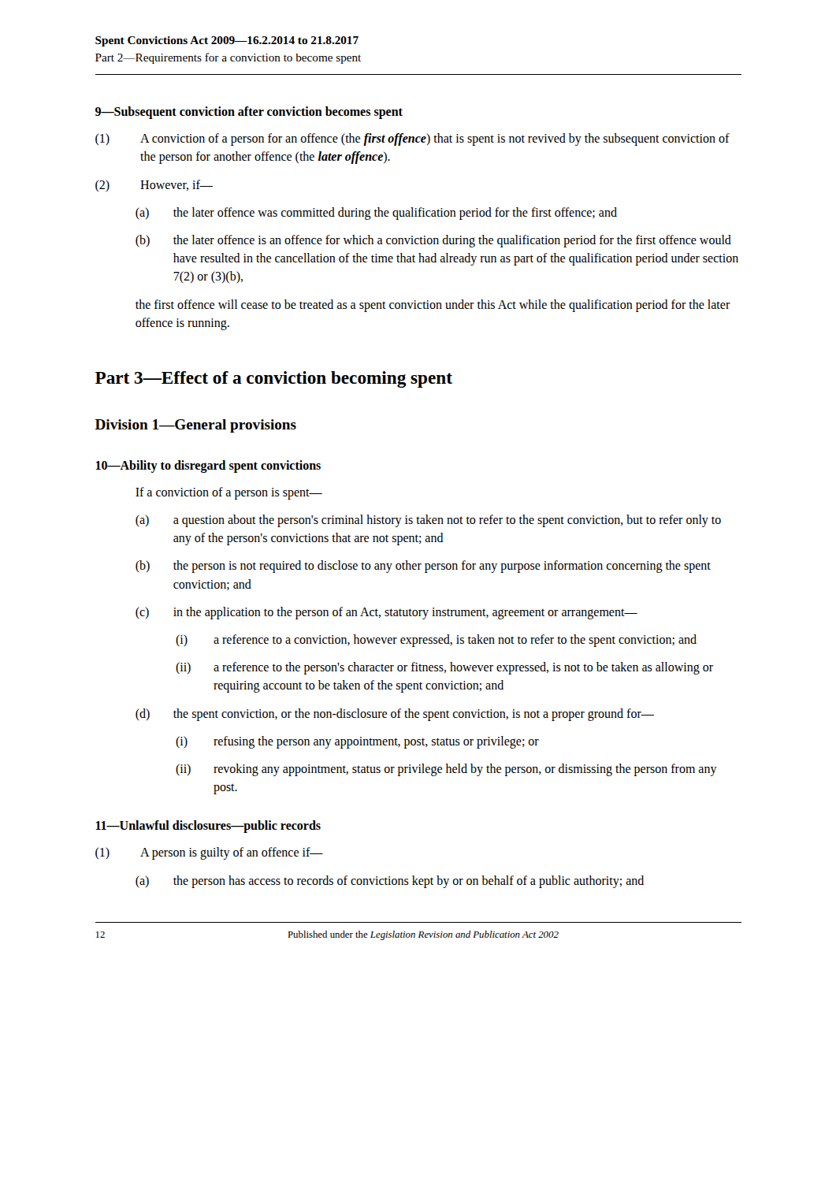Spent Convictions Act 2009—16.2.2014 to 21.8.2017
Part 2—Requirements for a conviction to become spent
9—Subsequent conviction after conviction becomes spent
(1)
A conviction of a person for an offence (the first offence) that is spent is not revived by the subsequent conviction of the person for another offence (the later offence).
(2)
However, if—
(a)
the later offence was committed during the qualification period for the first offence; and
(b)
the later offence is an offence for which a conviction during the qualification period for the first offence would have resulted in the cancellation of the time that had already run as part of the qualification period under section 7(2) or (3)(b),
the first offence will cease to be treated as a spent conviction under this Act while the qualification period for the later offence is running.
Part 3—Effect of a conviction becoming spent
Division 1—General provisions
10—Ability to disregard spent convictions
If a conviction of a person is spent—
(a)
a question about the person's criminal history is taken not to refer to the spent conviction, but to refer only to any of the person's convictions that are not spent; and
(b)
the person is not required to disclose to any other person for any purpose information concerning the spent conviction; and
(c)
in the application to the person of an Act, statutory instrument, agreement or arrangement—
(i)
a reference to a conviction, however expressed, is taken not to refer to the spent conviction; and
(ii)
a reference to the person's character or fitness, however expressed, is not to be taken as allowing or requiring account to be taken of the spent conviction; and
(d)
the spent conviction, or the non-disclosure of the spent conviction, is not a proper ground for—
(i)
refusing the person any appointment, post, status or privilege; or
(ii)
revoking any appointment, status or privilege held by the person, or dismissing the person from any post.
11—Unlawful disclosures—public records
(1)
A person is guilty of an offence if—
(a)
the person has access to records of convictions kept by or on behalf of a public authority; and
12 Published under the Legislation Revision and Publication Act 2002